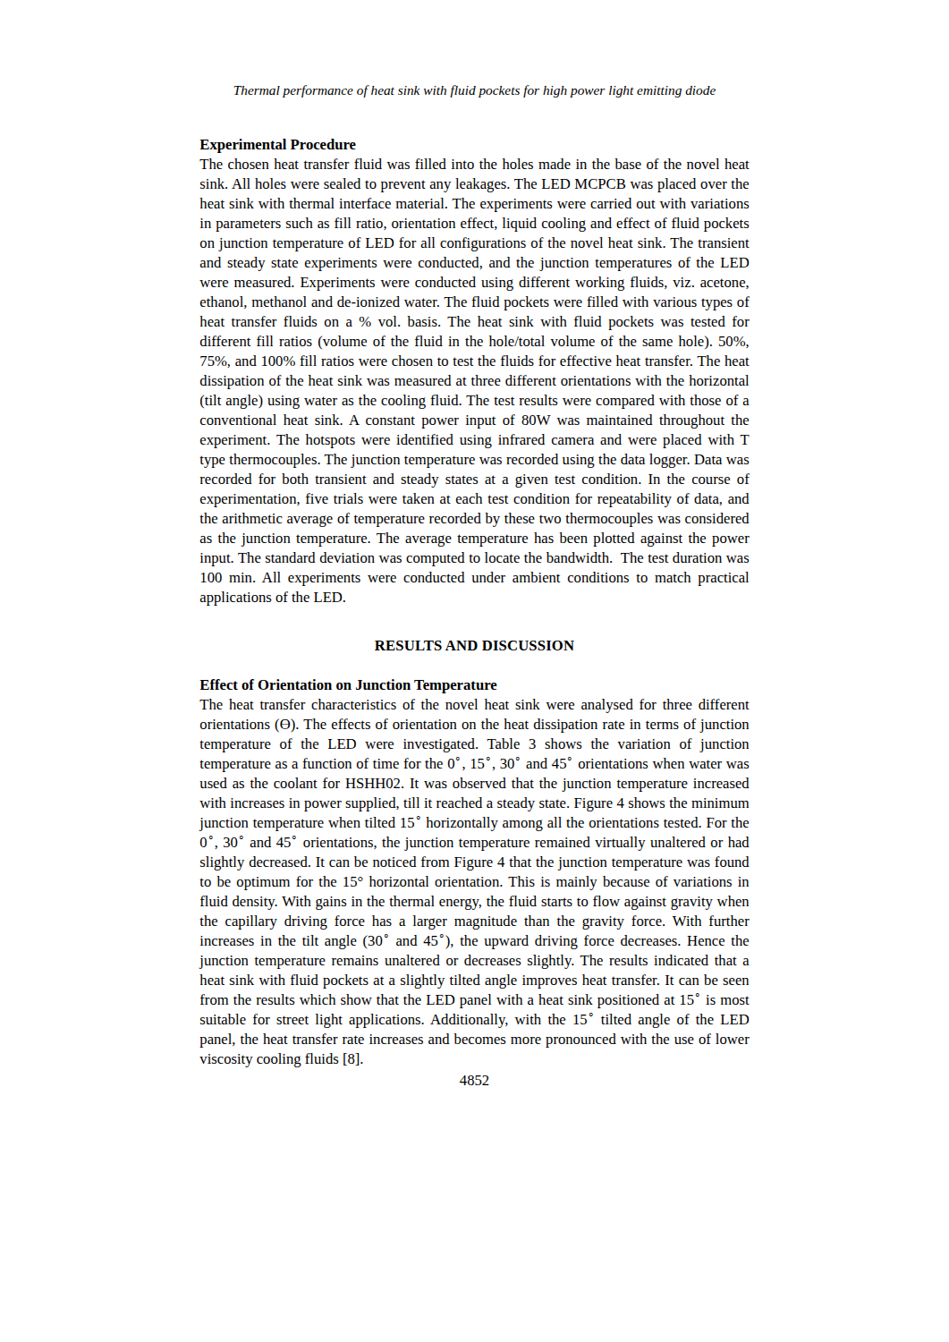Thermal performance of heat sink with fluid pockets for high power light emitting diode
Experimental Procedure
The chosen heat transfer fluid was filled into the holes made in the base of the novel heat sink. All holes were sealed to prevent any leakages. The LED MCPCB was placed over the heat sink with thermal interface material. The experiments were carried out with variations in parameters such as fill ratio, orientation effect, liquid cooling and effect of fluid pockets on junction temperature of LED for all configurations of the novel heat sink. The transient and steady state experiments were conducted, and the junction temperatures of the LED were measured. Experiments were conducted using different working fluids, viz. acetone, ethanol, methanol and de-ionized water. The fluid pockets were filled with various types of heat transfer fluids on a % vol. basis. The heat sink with fluid pockets was tested for different fill ratios (volume of the fluid in the hole/total volume of the same hole). 50%, 75%, and 100% fill ratios were chosen to test the fluids for effective heat transfer. The heat dissipation of the heat sink was measured at three different orientations with the horizontal (tilt angle) using water as the cooling fluid. The test results were compared with those of a conventional heat sink. A constant power input of 80W was maintained throughout the experiment. The hotspots were identified using infrared camera and were placed with T type thermocouples. The junction temperature was recorded using the data logger. Data was recorded for both transient and steady states at a given test condition. In the course of experimentation, five trials were taken at each test condition for repeatability of data, and the arithmetic average of temperature recorded by these two thermocouples was considered as the junction temperature. The average temperature has been plotted against the power input. The standard deviation was computed to locate the bandwidth. The test duration was 100 min. All experiments were conducted under ambient conditions to match practical applications of the LED.
RESULTS AND DISCUSSION
Effect of Orientation on Junction Temperature
The heat transfer characteristics of the novel heat sink were analysed for three different orientations (Ө). The effects of orientation on the heat dissipation rate in terms of junction temperature of the LED were investigated. Table 3 shows the variation of junction temperature as a function of time for the 0∘, 15∘, 30∘ and 45∘ orientations when water was used as the coolant for HSHH02. It was observed that the junction temperature increased with increases in power supplied, till it reached a steady state. Figure 4 shows the minimum junction temperature when tilted 15∘ horizontally among all the orientations tested. For the 0∘, 30∘ and 45∘ orientations, the junction temperature remained virtually unaltered or had slightly decreased. It can be noticed from Figure 4 that the junction temperature was found to be optimum for the 15° horizontal orientation. This is mainly because of variations in fluid density. With gains in the thermal energy, the fluid starts to flow against gravity when the capillary driving force has a larger magnitude than the gravity force. With further increases in the tilt angle (30∘ and 45∘), the upward driving force decreases. Hence the junction temperature remains unaltered or decreases slightly. The results indicated that a heat sink with fluid pockets at a slightly tilted angle improves heat transfer. It can be seen from the results which show that the LED panel with a heat sink positioned at 15∘ is most suitable for street light applications. Additionally, with the 15∘ tilted angle of the LED panel, the heat transfer rate increases and becomes more pronounced with the use of lower viscosity cooling fluids [8].
4852